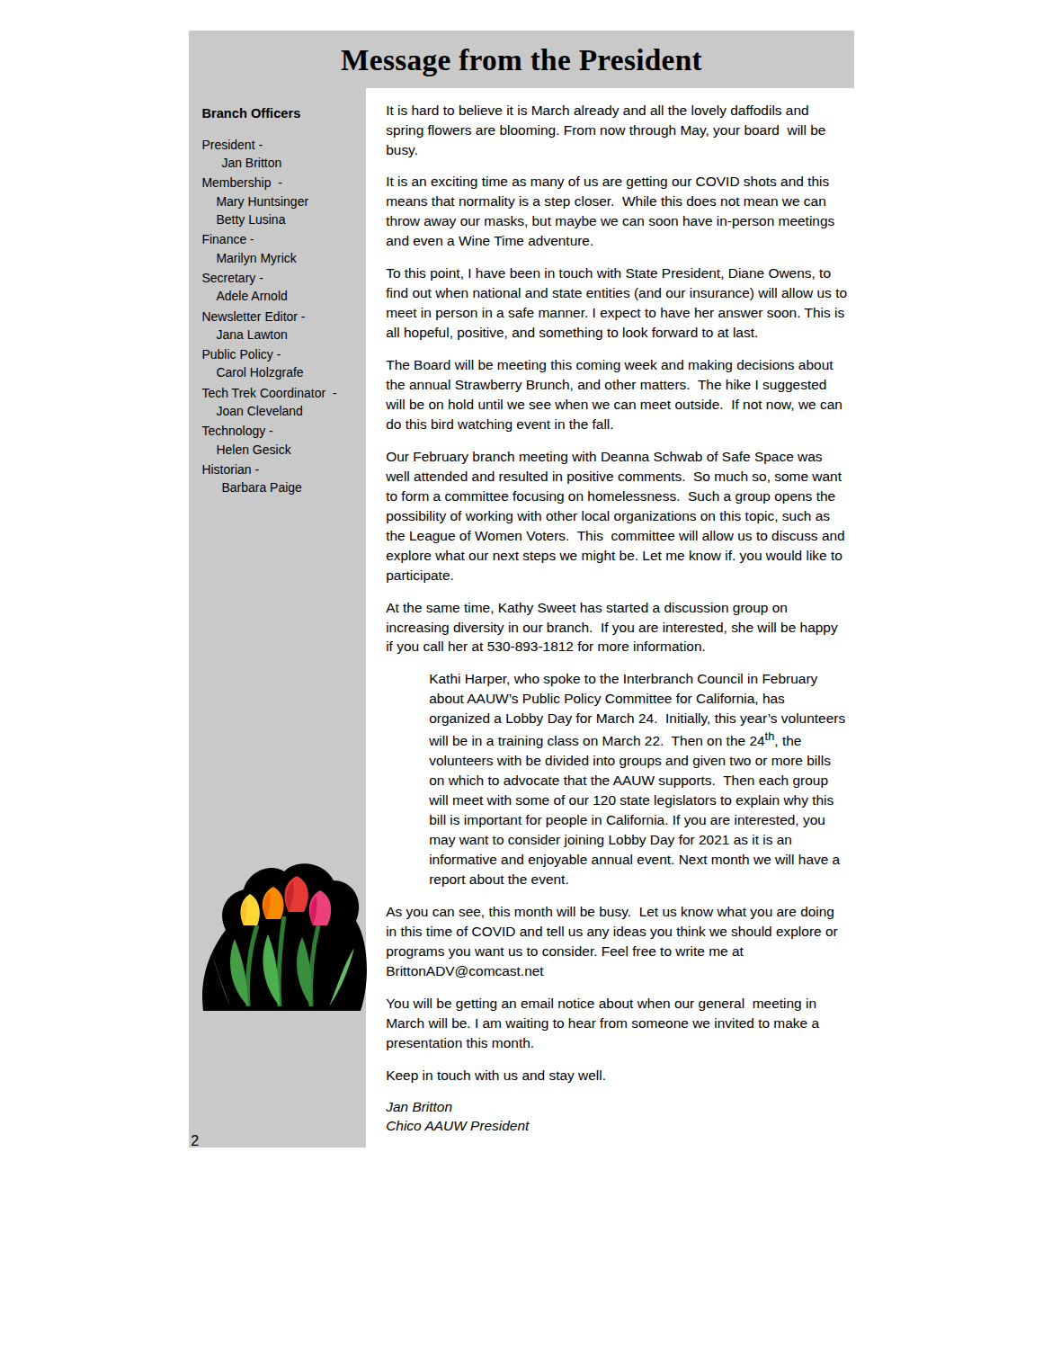Message from the President
Branch Officers
President -
Jan Britton
Membership -
Mary Huntsinger
Betty Lusina
Finance -
Marilyn Myrick
Secretary -
Adele Arnold
Newsletter Editor -
Jana Lawton
Public Policy -
Carol Holzgrafe
Tech Trek Coordinator -
Joan Cleveland
Technology -
Helen Gesick
Historian -
Barbara Paige
It is hard to believe it is March already and all the lovely daffodils and spring flowers are blooming. From now through May, your board will be busy.
It is an exciting time as many of us are getting our COVID shots and this means that normality is a step closer. While this does not mean we can throw away our masks, but maybe we can soon have in-person meetings and even a Wine Time adventure.
To this point, I have been in touch with State President, Diane Owens, to find out when national and state entities (and our insurance) will allow us to meet in person in a safe manner. I expect to have her answer soon. This is all hopeful, positive, and something to look forward to at last.
The Board will be meeting this coming week and making decisions about the annual Strawberry Brunch, and other matters. The hike I suggested will be on hold until we see when we can meet outside. If not now, we can do this bird watching event in the fall.
Our February branch meeting with Deanna Schwab of Safe Space was well attended and resulted in positive comments. So much so, some want to form a committee focusing on homelessness. Such a group opens the possibility of working with other local organizations on this topic, such as the League of Women Voters. This committee will allow us to discuss and explore what our next steps we might be. Let me know if. you would like to participate.
At the same time, Kathy Sweet has started a discussion group on increasing diversity in our branch. If you are interested, she will be happy if you call her at 530-893-1812 for more information.
Kathi Harper, who spoke to the Interbranch Council in February about AAUW’s Public Policy Committee for California, has organized a Lobby Day for March 24. Initially, this year’s volunteers will be in a training class on March 22. Then on the 24th, the volunteers with be divided into groups and given two or more bills on which to advocate that the AAUW supports. Then each group will meet with some of our 120 state legislators to explain why this bill is important for people in California. If you are interested, you may want to consider joining Lobby Day for 2021 as it is an informative and enjoyable annual event. Next month we will have a report about the event.
As you can see, this month will be busy. Let us know what you are doing in this time of COVID and tell us any ideas you think we should explore or programs you want us to consider. Feel free to write me at BrittonADV@comcast.net
You will be getting an email notice about when our general meeting in March will be. I am waiting to hear from someone we invited to make a presentation this month.
Keep in touch with us and stay well.
Jan Britton
Chico AAUW President
2